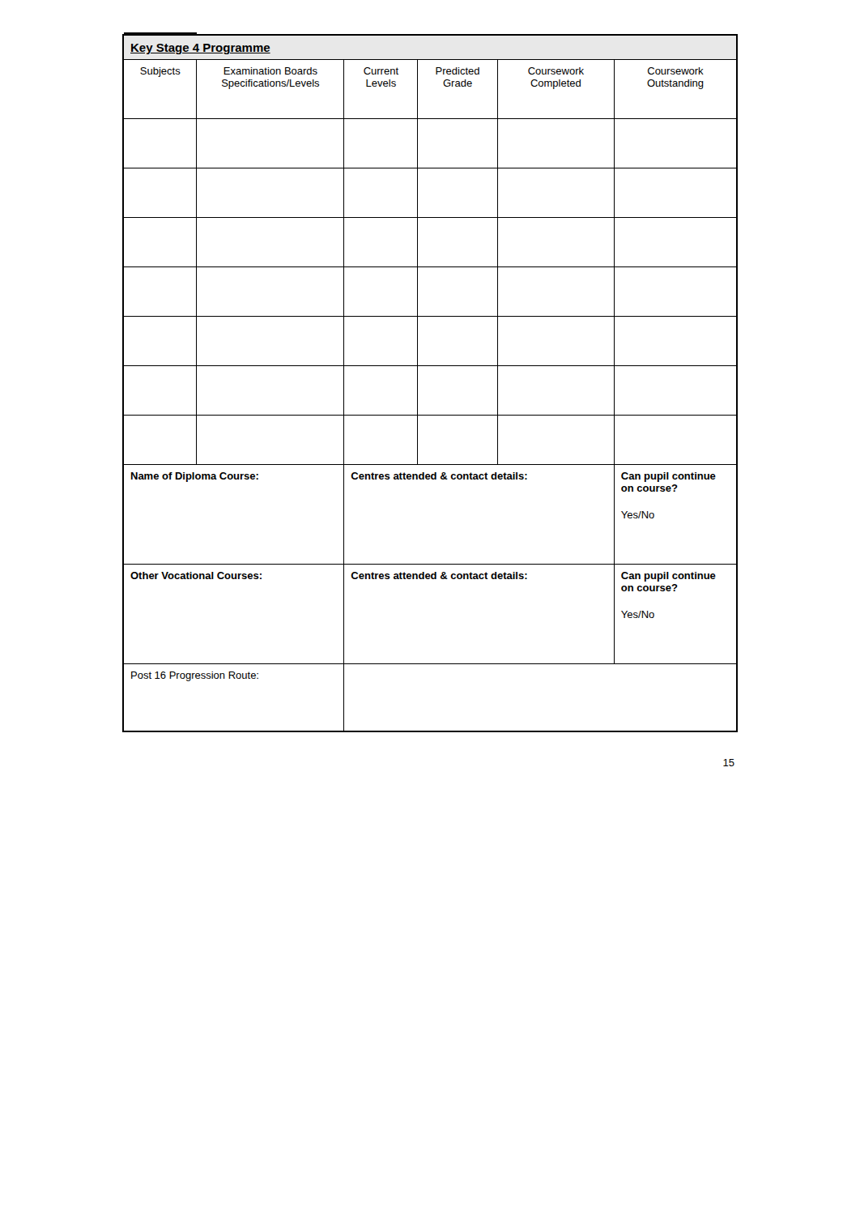| Key Stage 4 Programme |
| Subjects | Examination Boards Specifications/Levels | Current Levels | Predicted Grade | Coursework Completed | Coursework Outstanding |
| Name of Diploma Course: | Centres attended & contact details: | Can pupil continue on course? Yes/No |
| Other Vocational Courses: | Centres attended & contact details: | Can pupil continue on course? Yes/No |
| Post 16 Progression Route: | |
15